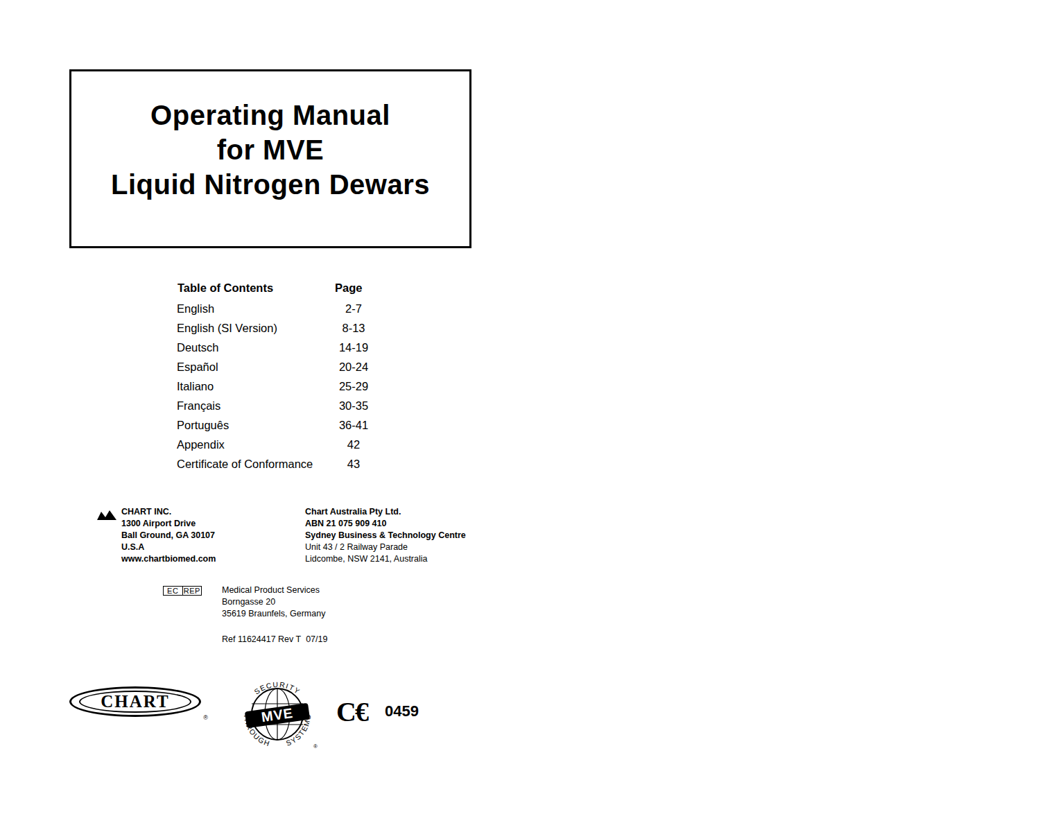Operating Manual
for MVE
Liquid Nitrogen Dewars
| Table of Contents | Page |
| --- | --- |
| English | 2-7 |
| English (SI Version) | 8-13 |
| Deutsch | 14-19 |
| Español | 20-24 |
| Italiano | 25-29 |
| Français | 30-35 |
| Português | 36-41 |
| Appendix | 42 |
| Certificate of Conformance | 43 |
CHART INC.
1300 Airport Drive
Ball Ground, GA 30107
U.S.A
www.chartbiomed.com
Chart Australia Pty Ltd.
ABN 21 075 909 410
Sydney Business & Technology Centre
Unit 43 / 2 Railway Parade
Lidcombe, NSW 2141, Australia
EC REP
Medical Product Services
Borngasse 20
35619 Braunfels, Germany
Ref 11624417 Rev T 07/19
CHART
®
MVE SECURITY THROUGH SYSTEMS ®
C€
0459